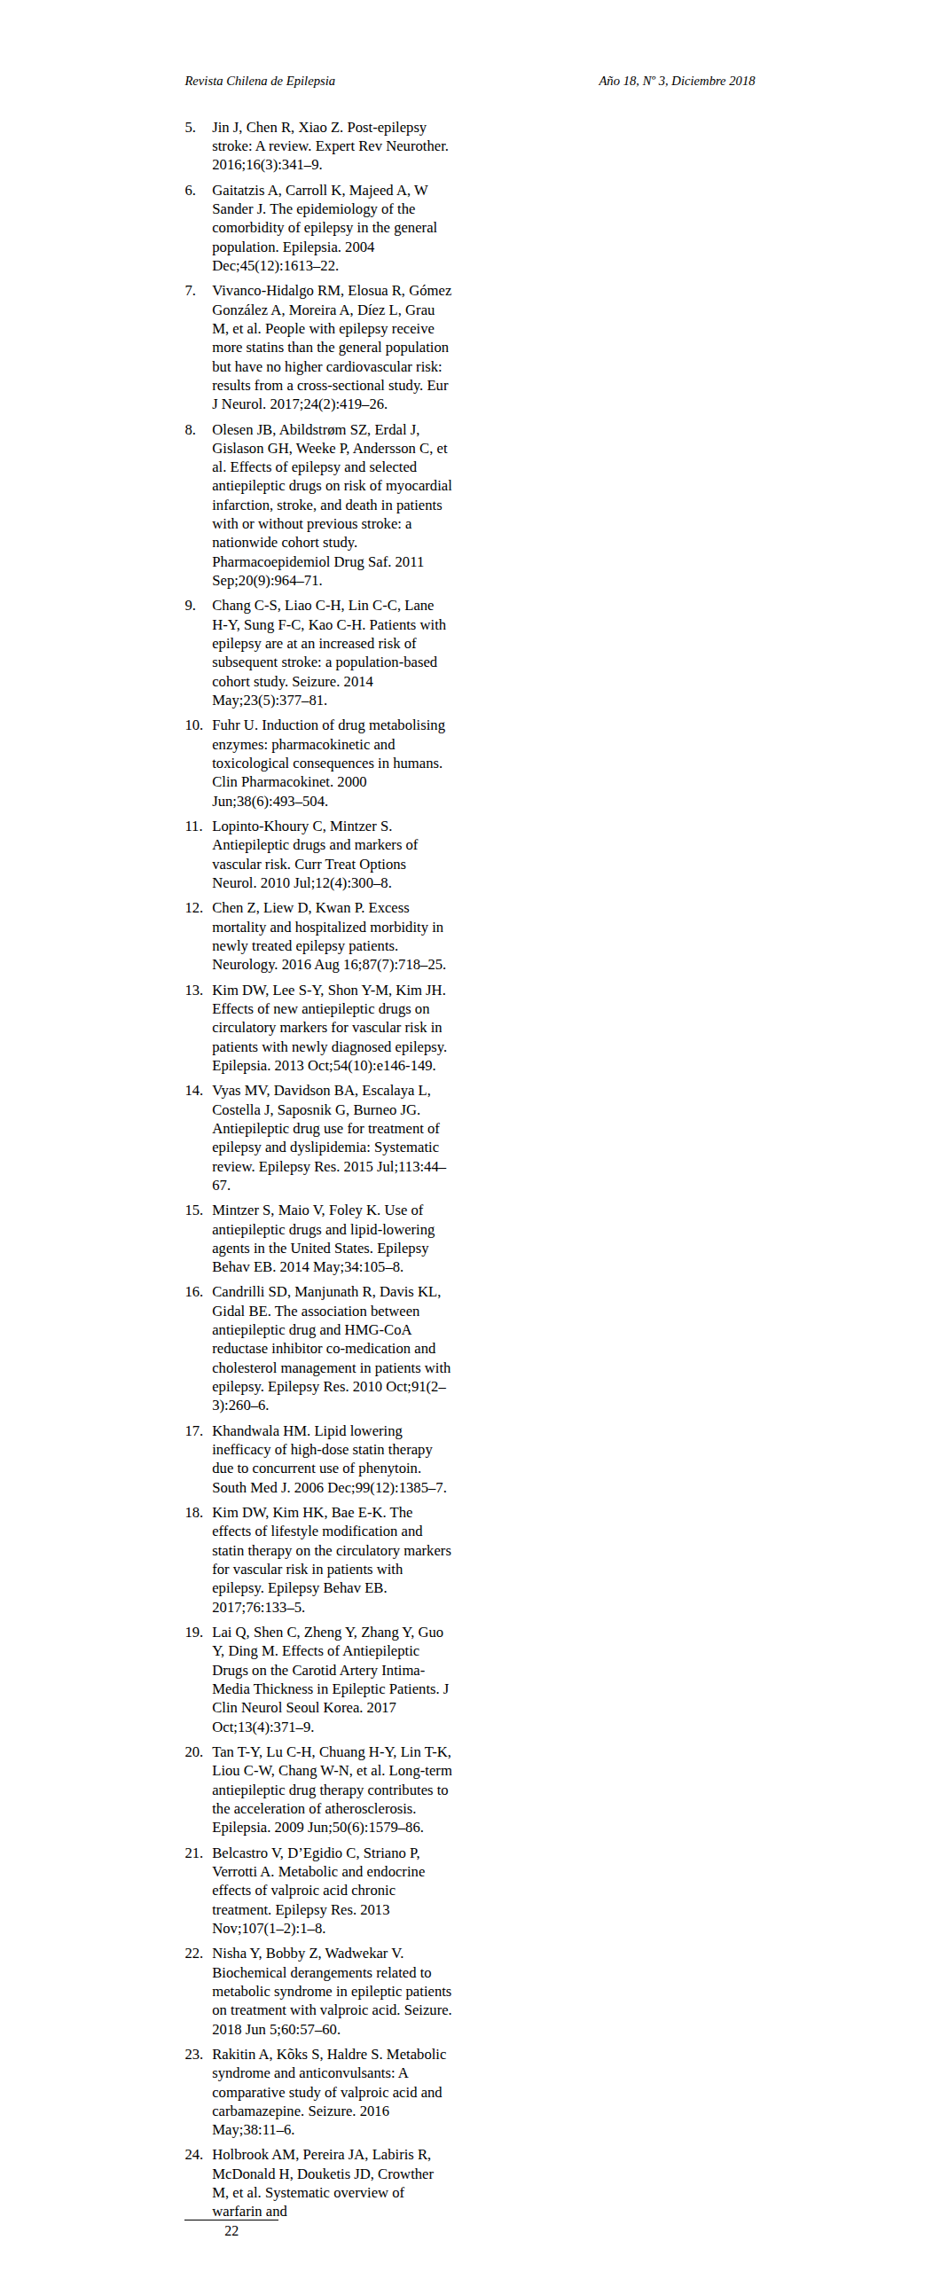Revista Chilena de Epilepsia Año 18, Nº 3, Diciembre 2018
5. Jin J, Chen R, Xiao Z. Post-epilepsy stroke: A review. Expert Rev Neurother. 2016;16(3):341–9.
6. Gaitatzis A, Carroll K, Majeed A, W Sander J. The epidemiology of the comorbidity of epilepsy in the general population. Epilepsia. 2004 Dec;45(12):1613–22.
7. Vivanco-Hidalgo RM, Elosua R, Gómez González A, Moreira A, Díez L, Grau M, et al. People with epilepsy receive more statins than the general population but have no higher cardiovascular risk: results from a cross-sectional study. Eur J Neurol. 2017;24(2):419–26.
8. Olesen JB, Abildstrøm SZ, Erdal J, Gislason GH, Weeke P, Andersson C, et al. Effects of epilepsy and selected antiepileptic drugs on risk of myocardial infarction, stroke, and death in patients with or without previous stroke: a nationwide cohort study. Pharmacoepidemiol Drug Saf. 2011 Sep;20(9):964–71.
9. Chang C-S, Liao C-H, Lin C-C, Lane H-Y, Sung F-C, Kao C-H. Patients with epilepsy are at an increased risk of subsequent stroke: a population-based cohort study. Seizure. 2014 May;23(5):377–81.
10. Fuhr U. Induction of drug metabolising enzymes: pharmacokinetic and toxicological consequences in humans. Clin Pharmacokinet. 2000 Jun;38(6):493–504.
11. Lopinto-Khoury C, Mintzer S. Antiepileptic drugs and markers of vascular risk. Curr Treat Options Neurol. 2010 Jul;12(4):300–8.
12. Chen Z, Liew D, Kwan P. Excess mortality and hospitalized morbidity in newly treated epilepsy patients. Neurology. 2016 Aug 16;87(7):718–25.
13. Kim DW, Lee S-Y, Shon Y-M, Kim JH. Effects of new antiepileptic drugs on circulatory markers for vascular risk in patients with newly diagnosed epilepsy. Epilepsia. 2013 Oct;54(10):e146-149.
14. Vyas MV, Davidson BA, Escalaya L, Costella J, Saposnik G, Burneo JG. Antiepileptic drug use for treatment of epilepsy and dyslipidemia: Systematic review. Epilepsy Res. 2015 Jul;113:44–67.
15. Mintzer S, Maio V, Foley K. Use of antiepileptic drugs and lipid-lowering agents in the United States. Epilepsy Behav EB. 2014 May;34:105–8.
16. Candrilli SD, Manjunath R, Davis KL, Gidal BE. The association between antiepileptic drug and HMG-CoA reductase inhibitor co-medication and cholesterol management in patients with epilepsy. Epilepsy Res. 2010 Oct;91(2–3):260–6.
17. Khandwala HM. Lipid lowering inefficacy of high-dose statin therapy due to concurrent use of phenytoin. South Med J. 2006 Dec;99(12):1385–7.
18. Kim DW, Kim HK, Bae E-K. The effects of lifestyle modification and statin therapy on the circulatory markers for vascular risk in patients with epilepsy. Epilepsy Behav EB. 2017;76:133–5.
19. Lai Q, Shen C, Zheng Y, Zhang Y, Guo Y, Ding M. Effects of Antiepileptic Drugs on the Carotid Artery Intima-Media Thickness in Epileptic Patients. J Clin Neurol Seoul Korea. 2017 Oct;13(4):371–9.
20. Tan T-Y, Lu C-H, Chuang H-Y, Lin T-K, Liou C-W, Chang W-N, et al. Long-term antiepileptic drug therapy contributes to the acceleration of atherosclerosis. Epilepsia. 2009 Jun;50(6):1579–86.
21. Belcastro V, D’Egidio C, Striano P, Verrotti A. Metabolic and endocrine effects of valproic acid chronic treatment. Epilepsy Res. 2013 Nov;107(1–2):1–8.
22. Nisha Y, Bobby Z, Wadwekar V. Biochemical derangements related to metabolic syndrome in epileptic patients on treatment with valproic acid. Seizure. 2018 Jun 5;60:57–60.
23. Rakitin A, Kõks S, Haldre S. Metabolic syndrome and anticonvulsants: A comparative study of valproic acid and carbamazepine. Seizure. 2016 May;38:11–6.
24. Holbrook AM, Pereira JA, Labiris R, McDonald H, Douketis JD, Crowther M, et al. Systematic overview of warfarin and
22